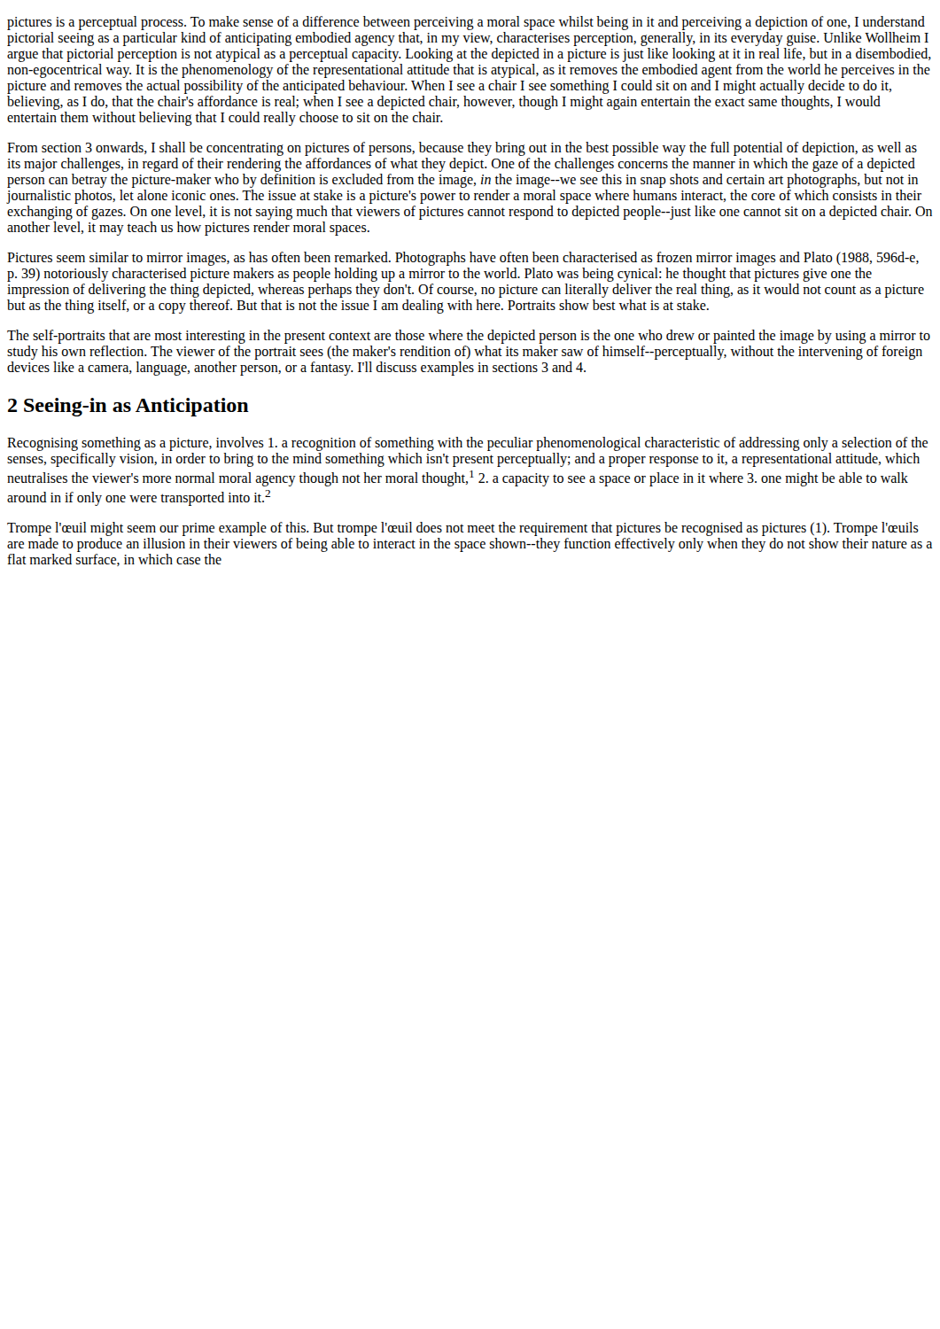pictures is a perceptual process. To make sense of a difference between perceiving a moral space whilst being in it and perceiving a depiction of one, I understand pictorial seeing as a particular kind of anticipating embodied agency that, in my view, characterises perception, generally, in its everyday guise. Unlike Wollheim I argue that pictorial perception is not atypical as a perceptual capacity. Looking at the depicted in a picture is just like looking at it in real life, but in a disembodied, non-egocentrical way. It is the phenomenology of the representational attitude that is atypical, as it removes the embodied agent from the world he perceives in the picture and removes the actual possibility of the anticipated behaviour. When I see a chair I see something I could sit on and I might actually decide to do it, believing, as I do, that the chair's affordance is real; when I see a depicted chair, however, though I might again entertain the exact same thoughts, I would entertain them without believing that I could really choose to sit on the chair.
From section 3 onwards, I shall be concentrating on pictures of persons, because they bring out in the best possible way the full potential of depiction, as well as its major challenges, in regard of their rendering the affordances of what they depict. One of the challenges concerns the manner in which the gaze of a depicted person can betray the picture-maker who by definition is excluded from the image, in the image--we see this in snap shots and certain art photographs, but not in journalistic photos, let alone iconic ones. The issue at stake is a picture's power to render a moral space where humans interact, the core of which consists in their exchanging of gazes. On one level, it is not saying much that viewers of pictures cannot respond to depicted people--just like one cannot sit on a depicted chair. On another level, it may teach us how pictures render moral spaces.
Pictures seem similar to mirror images, as has often been remarked. Photographs have often been characterised as frozen mirror images and Plato (1988, 596d-e, p. 39) notoriously characterised picture makers as people holding up a mirror to the world. Plato was being cynical: he thought that pictures give one the impression of delivering the thing depicted, whereas perhaps they don't. Of course, no picture can literally deliver the real thing, as it would not count as a picture but as the thing itself, or a copy thereof. But that is not the issue I am dealing with here. Portraits show best what is at stake.
The self-portraits that are most interesting in the present context are those where the depicted person is the one who drew or painted the image by using a mirror to study his own reflection. The viewer of the portrait sees (the maker's rendition of) what its maker saw of himself--perceptually, without the intervening of foreign devices like a camera, language, another person, or a fantasy. I'll discuss examples in sections 3 and 4.
2 Seeing-in as Anticipation
Recognising something as a picture, involves 1. a recognition of something with the peculiar phenomenological characteristic of addressing only a selection of the senses, specifically vision, in order to bring to the mind something which isn't present perceptually; and a proper response to it, a representational attitude, which neutralises the viewer's more normal moral agency though not her moral thought,1 2. a capacity to see a space or place in it where 3. one might be able to walk around in if only one were transported into it.2
Trompe l'œuil might seem our prime example of this. But trompe l'œuil does not meet the requirement that pictures be recognised as pictures (1). Trompe l'œuils are made to produce an illusion in their viewers of being able to interact in the space shown--they function effectively only when they do not show their nature as a flat marked surface, in which case the